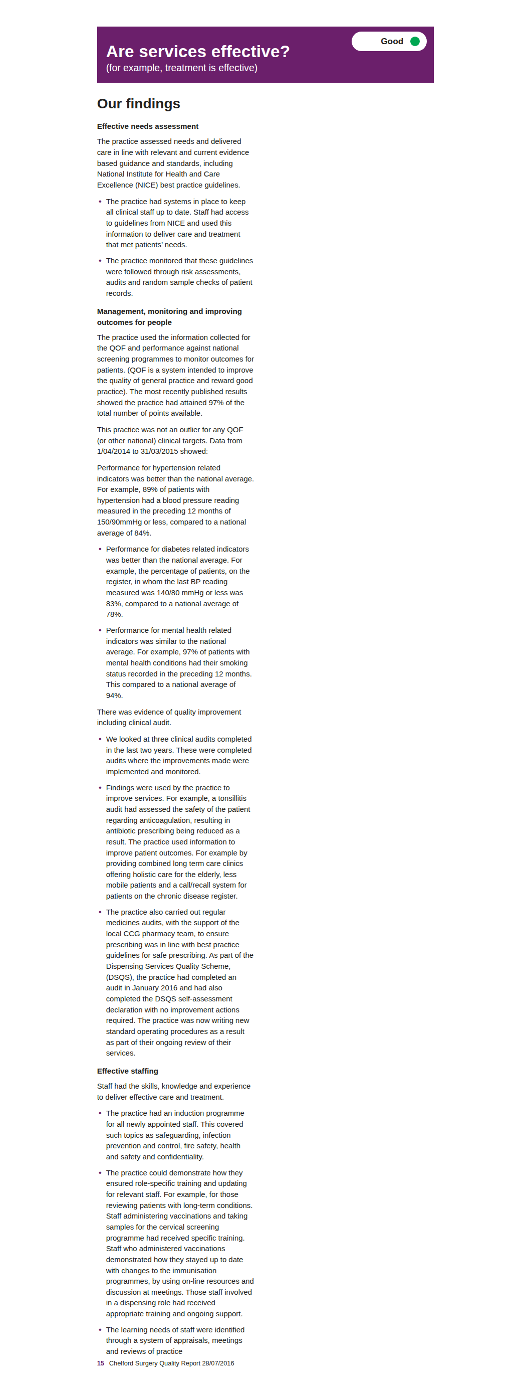Good
Are services effective?
(for example, treatment is effective)
Our findings
Effective needs assessment
The practice assessed needs and delivered care in line with relevant and current evidence based guidance and standards, including National Institute for Health and Care Excellence (NICE) best practice guidelines.
The practice had systems in place to keep all clinical staff up to date. Staff had access to guidelines from NICE and used this information to deliver care and treatment that met patients’ needs.
The practice monitored that these guidelines were followed through risk assessments, audits and random sample checks of patient records.
Management, monitoring and improving outcomes for people
The practice used the information collected for the QOF and performance against national screening programmes to monitor outcomes for patients. (QOF is a system intended to improve the quality of general practice and reward good practice). The most recently published results showed the practice had attained 97% of the total number of points available.
This practice was not an outlier for any QOF (or other national) clinical targets. Data from 1/04/2014 to 31/03/2015 showed:
Performance for hypertension related indicators was better than the national average. For example, 89% of patients with hypertension had a blood pressure reading measured in the preceding 12 months of 150/90mmHg or less, compared to a national average of 84%.
Performance for diabetes related indicators was better than the national average. For example, the percentage of patients, on the register, in whom the last BP reading measured was 140/80 mmHg or less was 83%, compared to a national average of 78%.
Performance for mental health related indicators was similar to the national average. For example, 97% of patients with mental health conditions had their smoking status recorded in the preceding 12 months. This compared to a national average of 94%.
There was evidence of quality improvement including clinical audit.
We looked at three clinical audits completed in the last two years. These were completed audits where the improvements made were implemented and monitored.
Findings were used by the practice to improve services. For example, a tonsillitis audit had assessed the safety of the patient regarding anticoagulation, resulting in antibiotic prescribing being reduced as a result. The practice used information to improve patient outcomes. For example by providing combined long term care clinics offering holistic care for the elderly, less mobile patients and a call/recall system for patients on the chronic disease register.
The practice also carried out regular medicines audits, with the support of the local CCG pharmacy team, to ensure prescribing was in line with best practice guidelines for safe prescribing. As part of the Dispensing Services Quality Scheme, (DSQS), the practice had completed an audit in January 2016 and had also completed the DSQS self-assessment declaration with no improvement actions required. The practice was now writing new standard operating procedures as a result as part of their ongoing review of their services.
Effective staffing
Staff had the skills, knowledge and experience to deliver effective care and treatment.
The practice had an induction programme for all newly appointed staff. This covered such topics as safeguarding, infection prevention and control, fire safety, health and safety and confidentiality.
The practice could demonstrate how they ensured role-specific training and updating for relevant staff. For example, for those reviewing patients with long-term conditions. Staff administering vaccinations and taking samples for the cervical screening programme had received specific training. Staff who administered vaccinations demonstrated how they stayed up to date with changes to the immunisation programmes, by using on-line resources and discussion at meetings. Those staff involved in a dispensing role had received appropriate training and ongoing support.
The learning needs of staff were identified through a system of appraisals, meetings and reviews of practice
15 Chelford Surgery Quality Report 28/07/2016